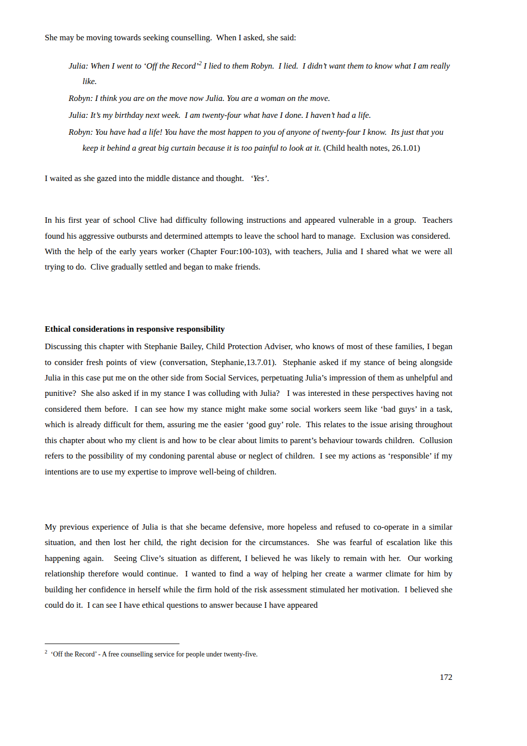She may be moving towards seeking counselling. When I asked, she said:
Julia: When I went to ‘Off the Record’2 I lied to them Robyn. I lied. I didn’t want them to know what I am really like.
Robyn: I think you are on the move now Julia. You are a woman on the move.
Julia: It’s my birthday next week. I am twenty-four what have I done. I haven’t had a life.
Robyn: You have had a life! You have the most happen to you of anyone of twenty-four I know. Its just that you keep it behind a great big curtain because it is too painful to look at it. (Child health notes, 26.1.01)
I waited as she gazed into the middle distance and thought. ‘Yes’.
In his first year of school Clive had difficulty following instructions and appeared vulnerable in a group. Teachers found his aggressive outbursts and determined attempts to leave the school hard to manage. Exclusion was considered. With the help of the early years worker (Chapter Four:100-103), with teachers, Julia and I shared what we were all trying to do. Clive gradually settled and began to make friends.
Ethical considerations in responsive responsibility
Discussing this chapter with Stephanie Bailey, Child Protection Adviser, who knows of most of these families, I began to consider fresh points of view (conversation, Stephanie,13.7.01). Stephanie asked if my stance of being alongside Julia in this case put me on the other side from Social Services, perpetuating Julia’s impression of them as unhelpful and punitive? She also asked if in my stance I was colluding with Julia? I was interested in these perspectives having not considered them before. I can see how my stance might make some social workers seem like ‘bad guys’ in a task, which is already difficult for them, assuring me the easier ‘good guy’ role. This relates to the issue arising throughout this chapter about who my client is and how to be clear about limits to parent’s behaviour towards children. Collusion refers to the possibility of my condoning parental abuse or neglect of children. I see my actions as ‘responsible’ if my intentions are to use my expertise to improve well-being of children.
My previous experience of Julia is that she became defensive, more hopeless and refused to co-operate in a similar situation, and then lost her child, the right decision for the circumstances. She was fearful of escalation like this happening again. Seeing Clive’s situation as different, I believed he was likely to remain with her. Our working relationship therefore would continue. I wanted to find a way of helping her create a warmer climate for him by building her confidence in herself while the firm hold of the risk assessment stimulated her motivation. I believed she could do it. I can see I have ethical questions to answer because I have appeared
2 ‘Off the Record’ - A free counselling service for people under twenty-five.
172